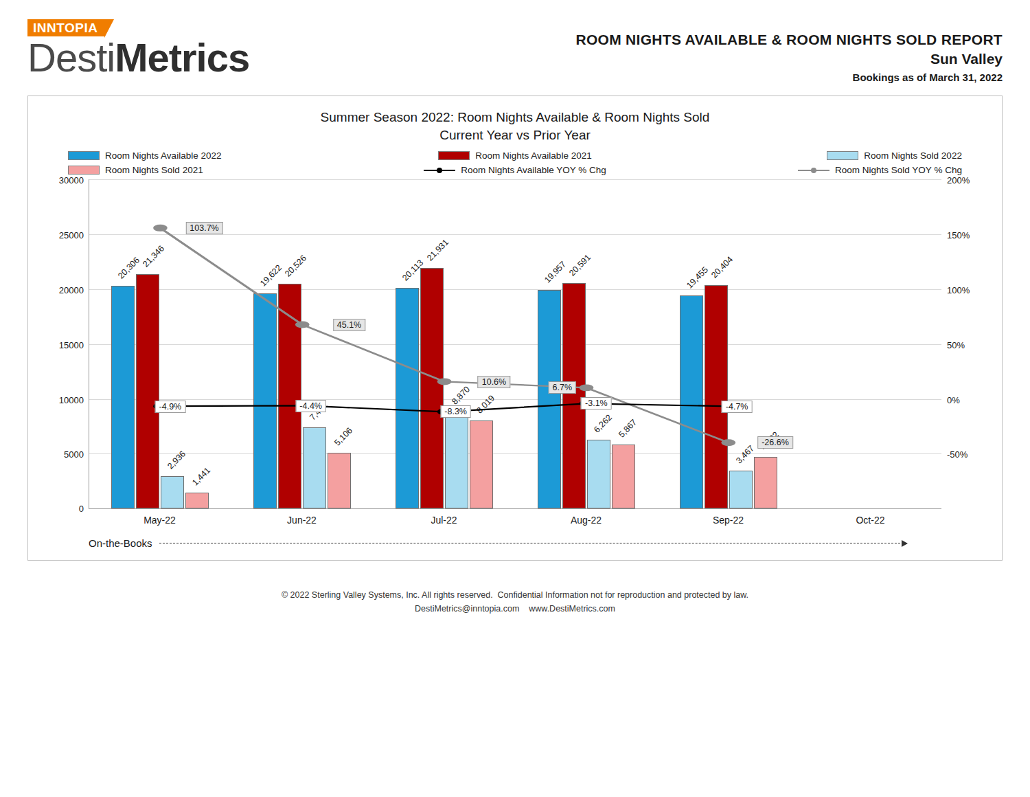INNTOPIA
DestiMetrics
ROOM NIGHTS AVAILABLE & ROOM NIGHTS SOLD REPORT
Sun Valley
Bookings as of March 31, 2022
Summer Season 2022: Room Nights Available & Room Nights Sold
Current Year vs Prior Year
Room Nights Available 2022
Room Nights Available 2021
Room Nights Sold 2022
Room Nights Sold 2021
Room Nights Available YOY % Chg
Room Nights Sold YOY % Chg
30000200%
25000150%
20000100%
1500050%
100000%
5000-50%
0
20,306
21,346
2,936
1,441
19,622
20,526
7,411
5,106
20,113
21,931
8,870
8,019
19,957
20,591
6,262
5,867
19,455
20,404
3,467
4,722
103.7%
45.1%
10.6%
6.7%
-26.6%
-4.9%
-4.4%
-8.3%
-3.1%
-4.7%
May-22
Jun-22
Jul-22
Aug-22
Sep-22
Oct-22
On-the-Books
© 2022 Sterling Valley Systems, Inc. All rights reserved. Confidential Information not for reproduction and protected by law.
DestiMetrics@inntopia.com www.DestiMetrics.com